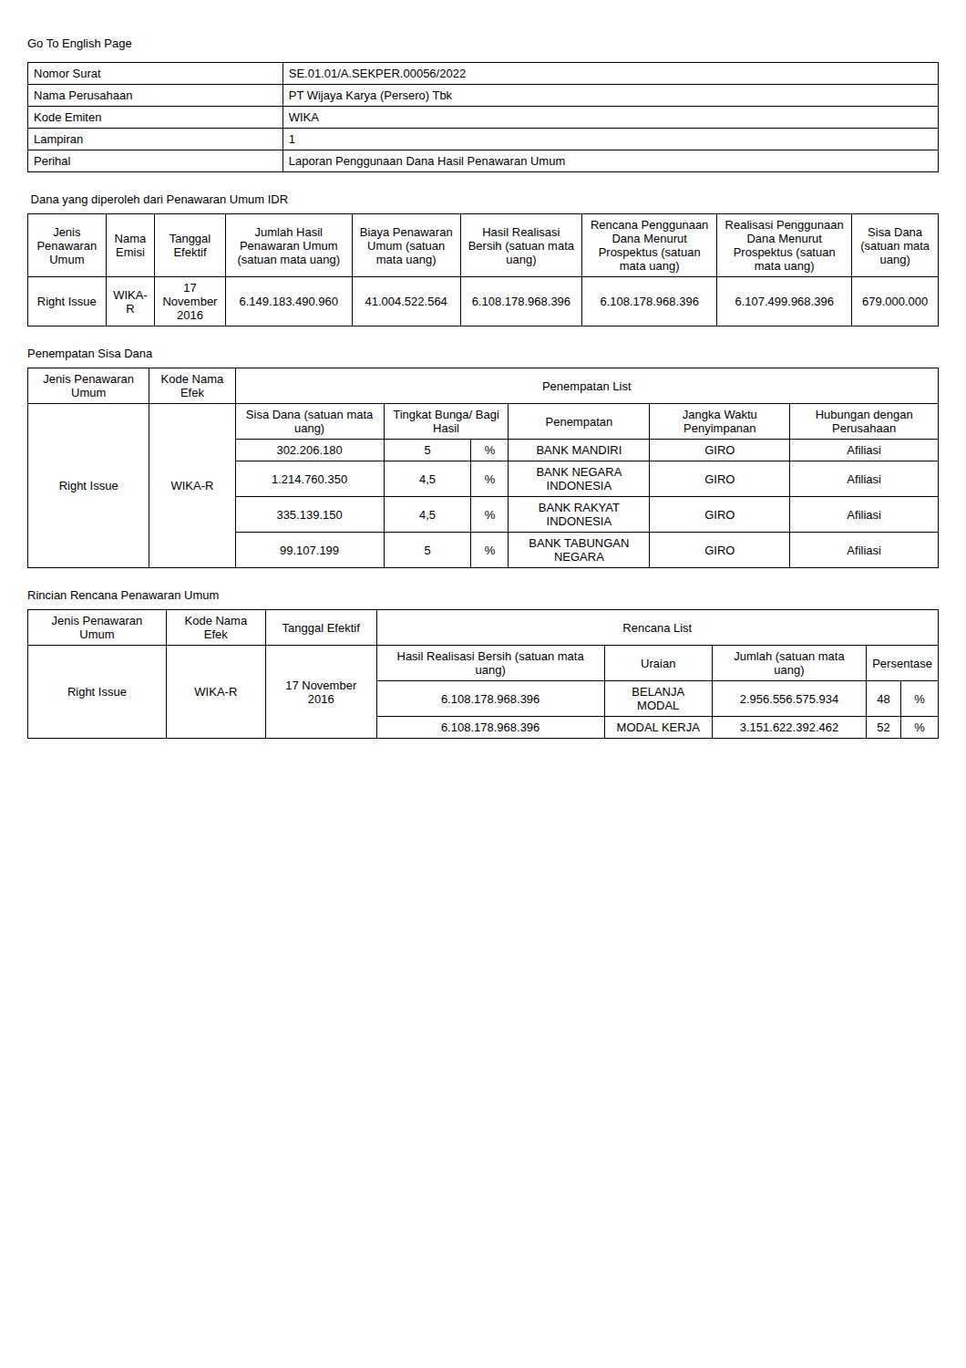Go To English Page
| Nomor Surat | SE.01.01/A.SEKPER.00056/2022 |
| Nama Perusahaan | PT Wijaya Karya (Persero) Tbk |
| Kode Emiten | WIKA |
| Lampiran | 1 |
| Perihal | Laporan Penggunaan Dana Hasil Penawaran Umum |
Dana yang diperoleh dari Penawaran Umum IDR
| Jenis Penawaran Umum | Nama Emisi | Tanggal Efektif | Jumlah Hasil Penawaran Umum (satuan mata uang) | Biaya Penawaran Umum (satuan mata uang) | Hasil Realisasi Bersih (satuan mata uang) | Rencana Penggunaan Dana Menurut Prospektus (satuan mata uang) | Realisasi Penggunaan Dana Menurut Prospektus (satuan mata uang) | Sisa Dana (satuan mata uang) |
| Right Issue | WIKA-R | 17 November 2016 | 6.149.183.490.960 | 41.004.522.564 | 6.108.178.968.396 | 6.108.178.968.396 | 6.107.499.968.396 | 679.000.000 |
Penempatan Sisa Dana
| Jenis Penawaran Umum | Kode Nama Efek | Penempatan List |
| Right Issue | WIKA-R | Sisa Dana (satuan mata uang) | Tingkat Bunga/ Bagi Hasil | Penempatan | Jangka Waktu Penyimpanan | Hubungan dengan Perusahaan |
| 302.206.180 | 5 | % | BANK MANDIRI | GIRO | Afiliasi |
| 1.214.760.350 | 4,5 | % | BANK NEGARA INDONESIA | GIRO | Afiliasi |
| 335.139.150 | 4,5 | % | BANK RAKYAT INDONESIA | GIRO | Afiliasi |
| 99.107.199 | 5 | % | BANK TABUNGAN NEGARA | GIRO | Afiliasi |
Rincian Rencana Penawaran Umum
| Jenis Penawaran Umum | Kode Nama Efek | Tanggal Efektif | Rencana List |
| Right Issue | WIKA-R | 17 November 2016 | Hasil Realisasi Bersih (satuan mata uang) | Uraian | Jumlah (satuan mata uang) | Persentase |
| 6.108.178.968.396 | BELANJA MODAL | 2.956.556.575.934 | 48 | % |
| 6.108.178.968.396 | MODAL KERJA | 3.151.622.392.462 | 52 | % |